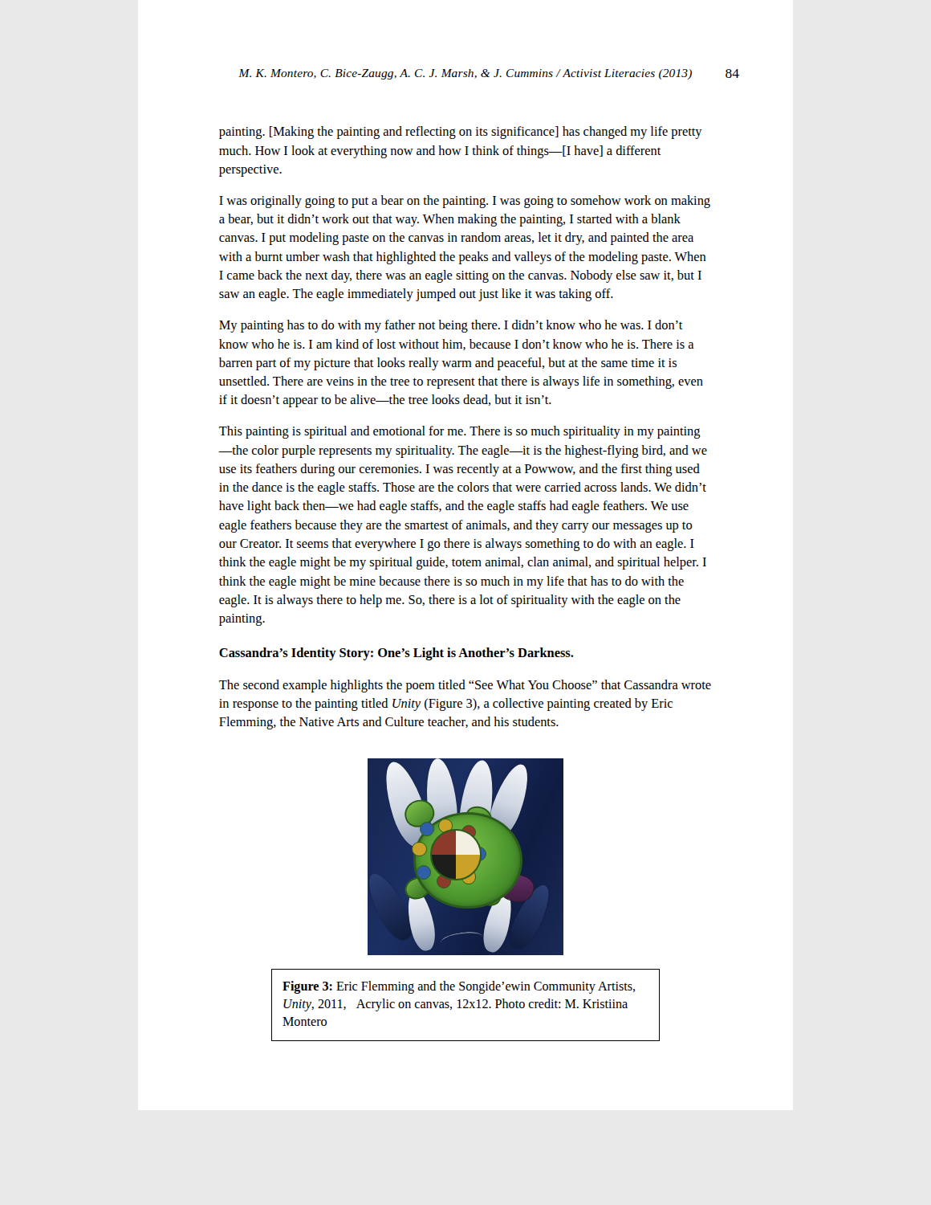M. K. Montero, C. Bice-Zaugg, A. C. J. Marsh, & J. Cummins / Activist Literacies (2013)
84
painting. [Making the painting and reflecting on its significance] has changed my life pretty much. How I look at everything now and how I think of things—[I have] a different perspective.
I was originally going to put a bear on the painting. I was going to somehow work on making a bear, but it didn’t work out that way. When making the painting, I started with a blank canvas. I put modeling paste on the canvas in random areas, let it dry, and painted the area with a burnt umber wash that highlighted the peaks and valleys of the modeling paste. When I came back the next day, there was an eagle sitting on the canvas. Nobody else saw it, but I saw an eagle. The eagle immediately jumped out just like it was taking off.
My painting has to do with my father not being there. I didn’t know who he was. I don’t know who he is. I am kind of lost without him, because I don’t know who he is. There is a barren part of my picture that looks really warm and peaceful, but at the same time it is unsettled. There are veins in the tree to represent that there is always life in something, even if it doesn’t appear to be alive—the tree looks dead, but it isn’t.
This painting is spiritual and emotional for me. There is so much spirituality in my painting—the color purple represents my spirituality. The eagle—it is the highest-flying bird, and we use its feathers during our ceremonies. I was recently at a Powwow, and the first thing used in the dance is the eagle staffs. Those are the colors that were carried across lands. We didn’t have light back then—we had eagle staffs, and the eagle staffs had eagle feathers. We use eagle feathers because they are the smartest of animals, and they carry our messages up to our Creator. It seems that everywhere I go there is always something to do with an eagle. I think the eagle might be my spiritual guide, totem animal, clan animal, and spiritual helper. I think the eagle might be mine because there is so much in my life that has to do with the eagle. It is always there to help me. So, there is a lot of spirituality with the eagle on the painting.
Cassandra’s Identity Story: One’s Light is Another’s Darkness.
The second example highlights the poem titled “See What You Choose” that Cassandra wrote in response to the painting titled Unity (Figure 3), a collective painting created by Eric Flemming, the Native Arts and Culture teacher, and his students.
Figure 3: Eric Flemming and the Songide’ewin Community Artists, Unity, 2011, Acrylic on canvas, 12x12. Photo credit: M. Kristiina Montero